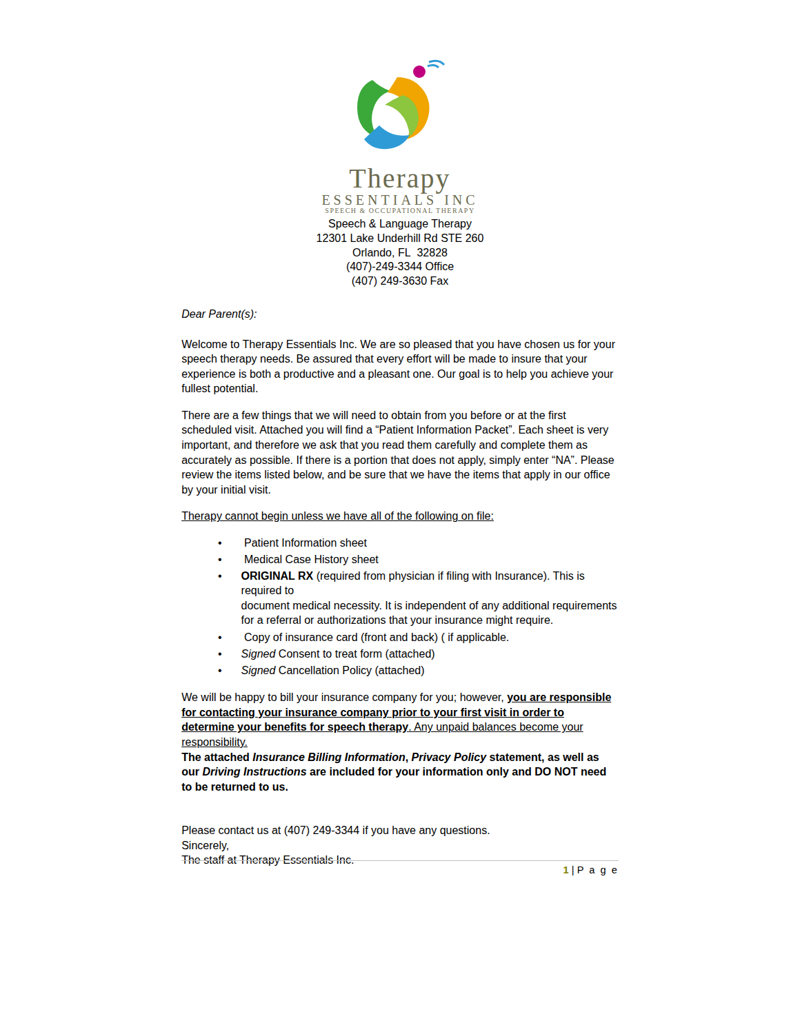Therapy
ESSENTIALS INC
SPEECH & OCCUPATIONAL THERAPY
Speech & Language Therapy
12301 Lake Underhill Rd STE 260
Orlando, FL 32828
(407)-249-3344 Office
(407) 249-3630 Fax
Dear Parent(s):
Welcome to Therapy Essentials Inc. We are so pleased that you have chosen us for your speech therapy needs. Be assured that every effort will be made to insure that your experience is both a productive and a pleasant one. Our goal is to help you achieve your fullest potential.
There are a few things that we will need to obtain from you before or at the first scheduled visit. Attached you will find a “Patient Information Packet”. Each sheet is very important, and therefore we ask that you read them carefully and complete them as accurately as possible. If there is a portion that does not apply, simply enter “NA”. Please review the items listed below, and be sure that we have the items that apply in our office by your initial visit.
Therapy cannot begin unless we have all of the following on file:
Patient Information sheet
Medical Case History sheet
ORIGINAL RX (required from physician if filing with Insurance). This is required to document medical necessity. It is independent of any additional requirements for a referral or authorizations that your insurance might require.
Copy of insurance card (front and back) ( if applicable.
Signed Consent to treat form (attached)
Signed Cancellation Policy (attached)
We will be happy to bill your insurance company for you; however, you are responsible for contacting your insurance company prior to your first visit in order to determine your benefits for speech therapy. Any unpaid balances become your responsibility.
The attached Insurance Billing Information, Privacy Policy statement, as well as our Driving Instructions are included for your information only and DO NOT need to be returned to us.
Please contact us at (407) 249-3344 if you have any questions.
Sincerely,
The staff at Therapy Essentials Inc.
1 | P a g e